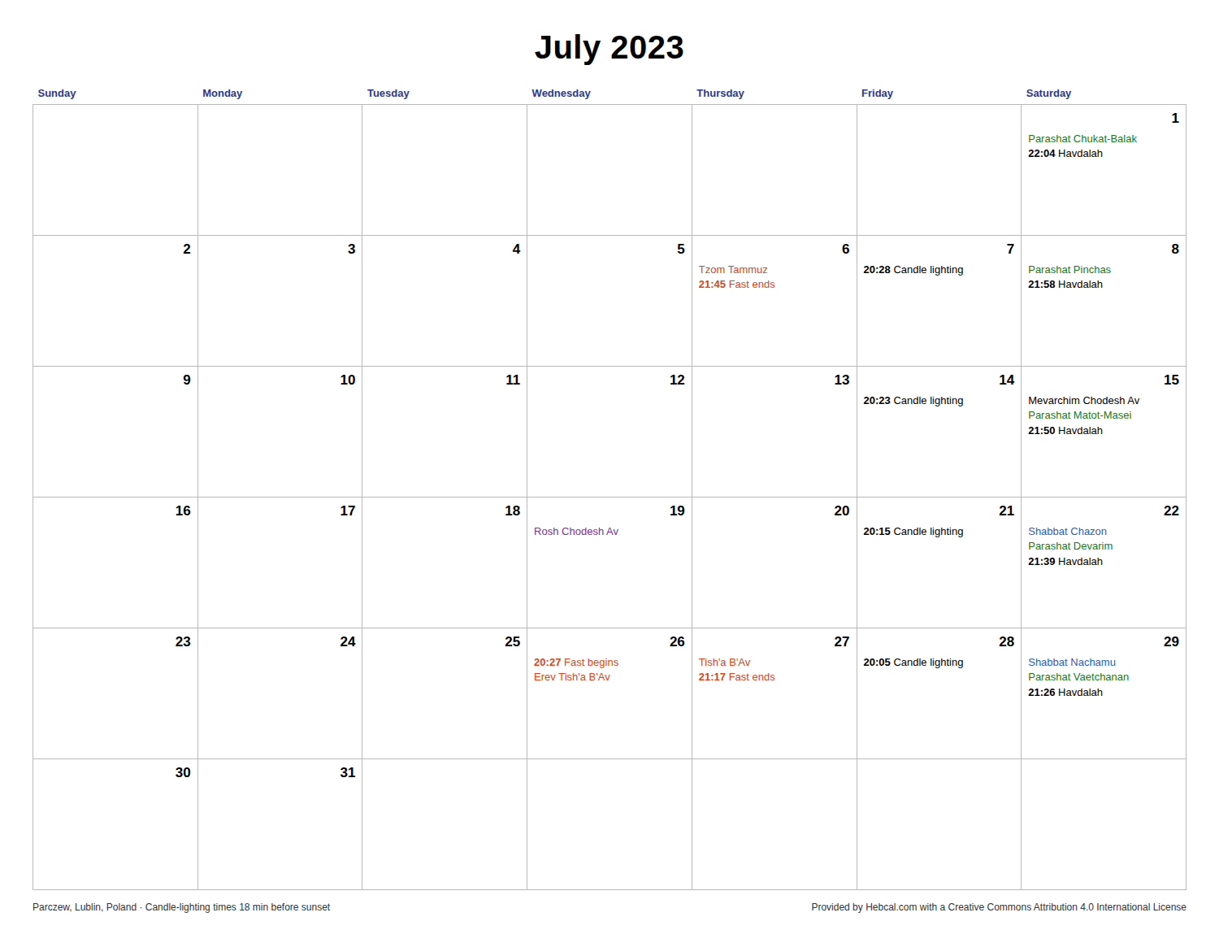July 2023
| Sunday | Monday | Tuesday | Wednesday | Thursday | Friday | Saturday |
| --- | --- | --- | --- | --- | --- | --- |
| | | | | | | 1 Parashat Chukat-Balak 22:04 Havdalah |
| 2 | 3 | 4 | 5 | 6 Tzom Tammuz 21:45 Fast ends | 7 20:28 Candle lighting | 8 Parashat Pinchas 21:58 Havdalah |
| 9 | 10 | 11 | 12 | 13 | 14 20:23 Candle lighting | 15 Mevarchim Chodesh Av Parashat Matot-Masei 21:50 Havdalah |
| 16 | 17 | 18 | 19 Rosh Chodesh Av | 20 | 21 20:15 Candle lighting | 22 Shabbat Chazon Parashat Devarim 21:39 Havdalah |
| 23 | 24 | 25 | 26 20:27 Fast begins Erev Tish'a B'Av | 27 Tish'a B'Av 21:17 Fast ends | 28 20:05 Candle lighting | 29 Shabbat Nachamu Parashat Vaetchanan 21:26 Havdalah |
| 30 | 31 | | | | | |
Parczew, Lublin, Poland · Candle-lighting times 18 min before sunset
Provided by Hebcal.com with a Creative Commons Attribution 4.0 International License